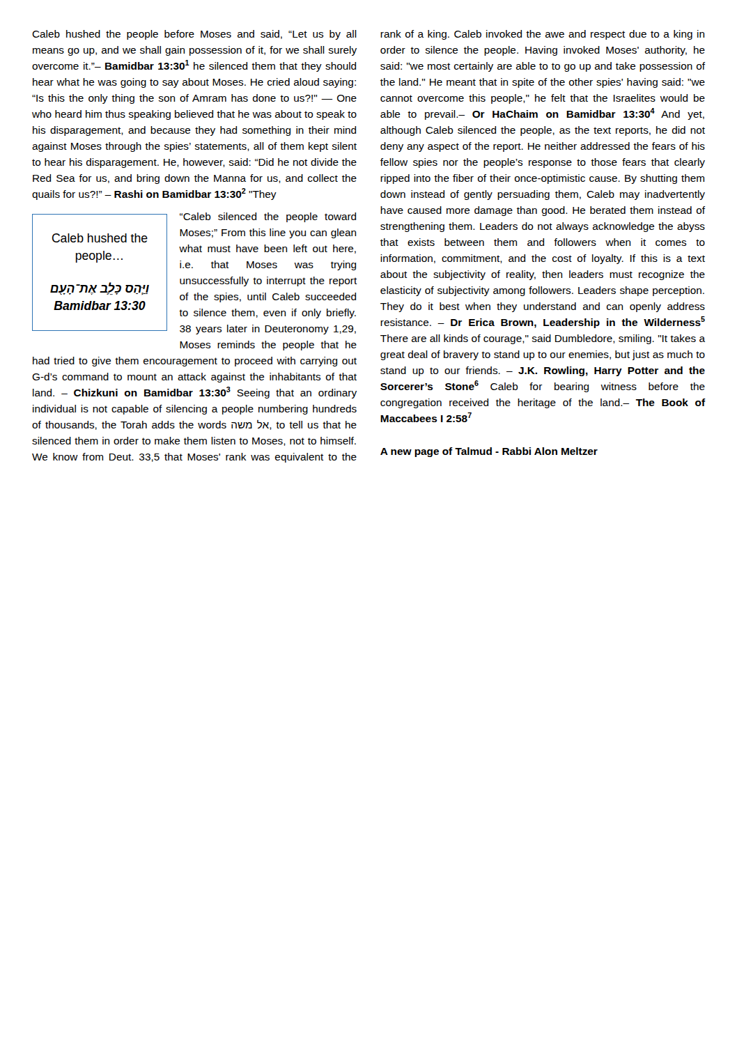Caleb hushed the people before Moses and said, “Let us by all means go up, and we shall gain possession of it, for we shall surely overcome it.”– Bamidbar 13:301 he silenced them that they should hear what he was going to say about Moses. He cried aloud saying: “Is this the only thing the son of Amram has done to us?!" — One who heard him thus speaking believed that he was about to speak to his disparagement, and because they had something in their mind against Moses through the spies’ statements, all of them kept silent to hear his disparagement. He, however, said: “Did he not divide the Red Sea for us, and bring down the Manna for us, and collect the quails for us?!” – Rashi on Bamidbar 13:302 "They
Caleb hushed the people… וַיַּ֧הַס כָּלֵ֛ב אֶת־הָעָ֖ם Bamidbar 13:30
“Caleb silenced the people toward Moses;” From this line you can glean what must have been left out here, i.e. that Moses was trying unsuccessfully to interrupt the report of the spies, until Caleb succeeded to silence them, even if only briefly. 38 years later in Deuteronomy 1,29, Moses reminds the people that he had tried to give them encouragement to proceed with carrying out G-d’s command to mount an attack against the inhabitants of that land. – Chizkuni on Bamidbar 13:303 Seeing that an ordinary individual is not capable of silencing a people numbering hundreds of thousands, the Torah adds the words אל משה, to tell us that he silenced them in order to make them listen to Moses, not to himself. We know from Deut. 33,5 that Moses' rank was equivalent to the rank of a king. Caleb invoked the awe and respect due to a king in order to silence the people. Having invoked Moses' authority, he said: "we most certainly are able to to go up and take possession of the land." He meant that in spite of the other spies' having said: "we cannot overcome this people," he felt that the Israelites would be able to prevail.– Or HaChaim on Bamidbar 13:304 And yet, although Caleb silenced the people, as the text reports, he did not deny any aspect of the report. He neither addressed the fears of his fellow spies nor the people’s response to those fears that clearly ripped into the fiber of their once-optimistic cause. By shutting them down instead of gently persuading them, Caleb may inadvertently have caused more damage than good. He berated them instead of strengthening them. Leaders do not always acknowledge the abyss that exists between them and followers when it comes to information, commitment, and the cost of loyalty. If this is a text about the subjectivity of reality, then leaders must recognize the elasticity of subjectivity among followers. Leaders shape perception. They do it best when they understand and can openly address resistance. – Dr Erica Brown, Leadership in the Wilderness5 There are all kinds of courage," said Dumbledore, smiling. "It takes a great deal of bravery to stand up to our enemies, but just as much to stand up to our friends. – J.K. Rowling, Harry Potter and the Sorcerer’s Stone6 Caleb for bearing witness before the congregation received the heritage of the land.– The Book of Maccabees I 2:587
A new page of Talmud - Rabbi Alon Meltzer